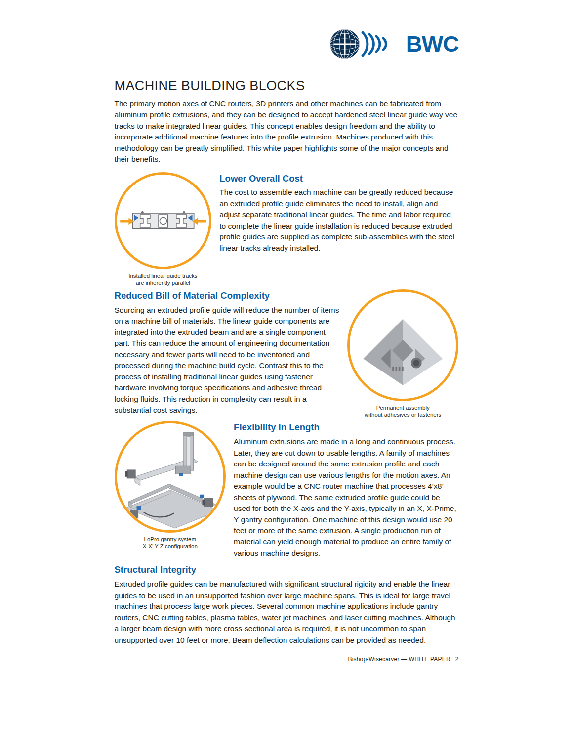BWC
MACHINE BUILDING BLOCKS
The primary motion axes of CNC routers, 3D printers and other machines can be fabricated from aluminum profile extrusions, and they can be designed to accept hardened steel linear guide way vee tracks to make integrated linear guides. This concept enables design freedom and the ability to incorporate additional machine features into the profile extrusion. Machines produced with this methodology can be greatly simplified. This white paper highlights some of the major concepts and their benefits.
Installed linear guide tracks
are inherently parallel
Lower Overall Cost
The cost to assemble each machine can be greatly reduced because an extruded profile guide eliminates the need to install, align and adjust separate traditional linear guides. The time and labor required to complete the linear guide installation is reduced because extruded profile guides are supplied as complete sub-assemblies with the steel linear tracks already installed.
Permanent assembly
without adhesives or fasteners
Reduced Bill of Material Complexity
Sourcing an extruded profile guide will reduce the number of items on a machine bill of materials. The linear guide components are integrated into the extruded beam and are a single component part. This can reduce the amount of engineering documentation necessary and fewer parts will need to be inventoried and processed during the machine build cycle. Contrast this to the process of installing traditional linear guides using fastener hardware involving torque specifications and adhesive thread locking fluids. This reduction in complexity can result in a substantial cost savings.
LoPro gantry system
X-X’ Y Z configuration
Flexibility in Length
Aluminum extrusions are made in a long and continuous process. Later, they are cut down to usable lengths. A family of machines can be designed around the same extrusion profile and each machine design can use various lengths for the motion axes. An example would be a CNC router machine that processes 4’x8’ sheets of plywood. The same extruded profile guide could be used for both the X-axis and the Y-axis, typically in an X, X-Prime, Y gantry configuration. One machine of this design would use 20 feet or more of the same extrusion. A single production run of material can yield enough material to produce an entire family of various machine designs.
Structural Integrity
Extruded profile guides can be manufactured with significant structural rigidity and enable the linear guides to be used in an unsupported fashion over large machine spans. This is ideal for large travel machines that process large work pieces. Several common machine applications include gantry routers, CNC cutting tables, plasma tables, water jet machines, and laser cutting machines. Although a larger beam design with more cross-sectional area is required, it is not uncommon to span unsupported over 10 feet or more. Beam deflection calculations can be provided as needed.
Bishop-Wisecarver — WHITE PAPER 2